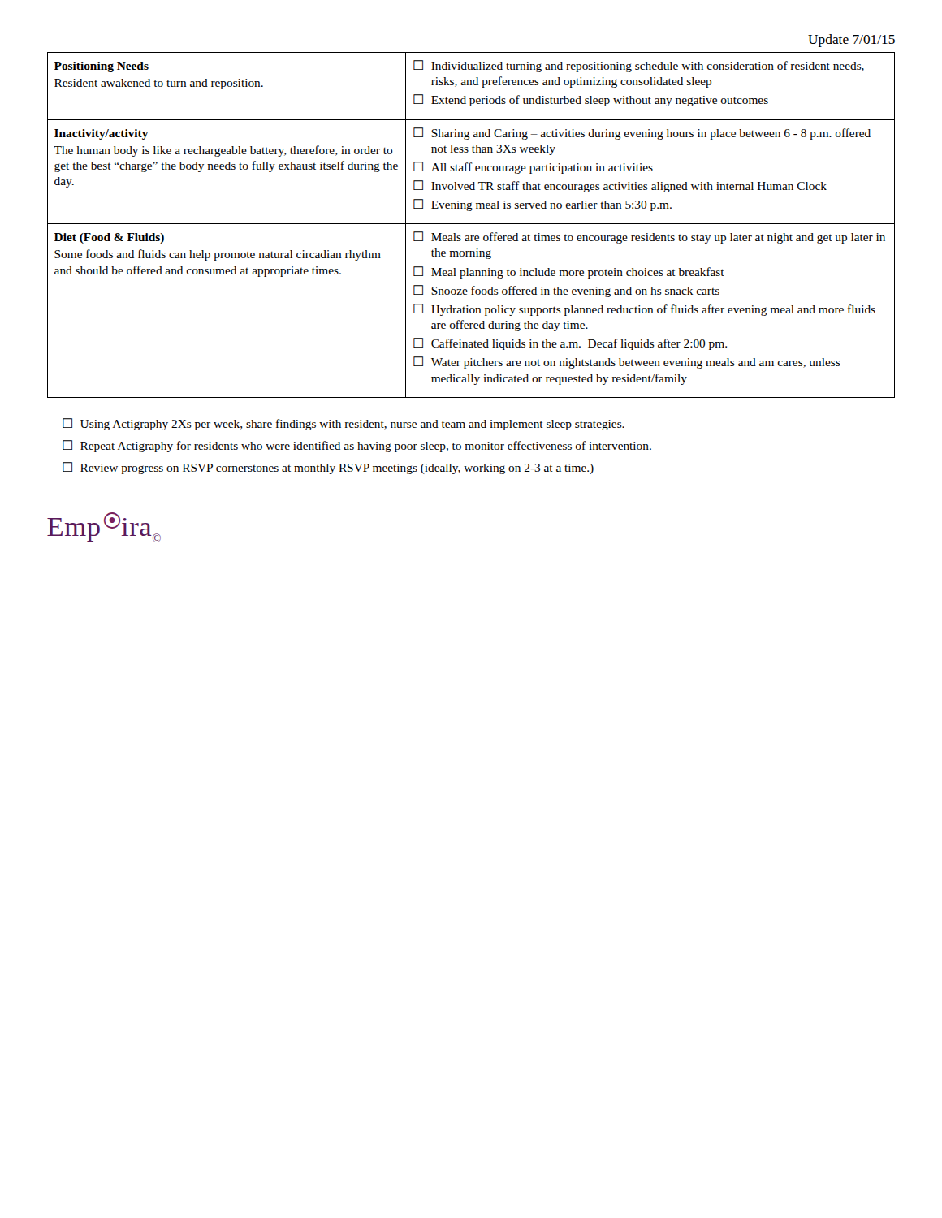Update 7/01/15
| Positioning Needs Resident awakened to turn and reposition. | Individualized turning and repositioning schedule with consideration of resident needs, risks, and preferences and optimizing consolidated sleep Extend periods of undisturbed sleep without any negative outcomes |
| Inactivity/activity The human body is like a rechargeable battery, therefore, in order to get the best “charge” the body needs to fully exhaust itself during the day. | Sharing and Caring – activities during evening hours in place between 6 - 8 p.m. offered not less than 3Xs weekly All staff encourage participation in activities Involved TR staff that encourages activities aligned with internal Human Clock Evening meal is served no earlier than 5:30 p.m. |
| Diet (Food & Fluids) Some foods and fluids can help promote natural circadian rhythm and should be offered and consumed at appropriate times. | Meals are offered at times to encourage residents to stay up later at night and get up later in the morning Meal planning to include more protein choices at breakfast Snooze foods offered in the evening and on hs snack carts Hydration policy supports planned reduction of fluids after evening meal and more fluids are offered during the day time. Caffeinated liquids in the a.m. Decaf liquids after 2:00 pm. Water pitchers are not on nightstands between evening meals and am cares, unless medically indicated or requested by resident/family |
Using Actigraphy 2Xs per week, share findings with resident, nurse and team and implement sleep strategies.
Repeat Actigraphy for residents who were identified as having poor sleep, to monitor effectiveness of intervention.
Review progress on RSVP cornerstones at monthly RSVP meetings (ideally, working on 2-3 at a time.)
Emp⦿ira©